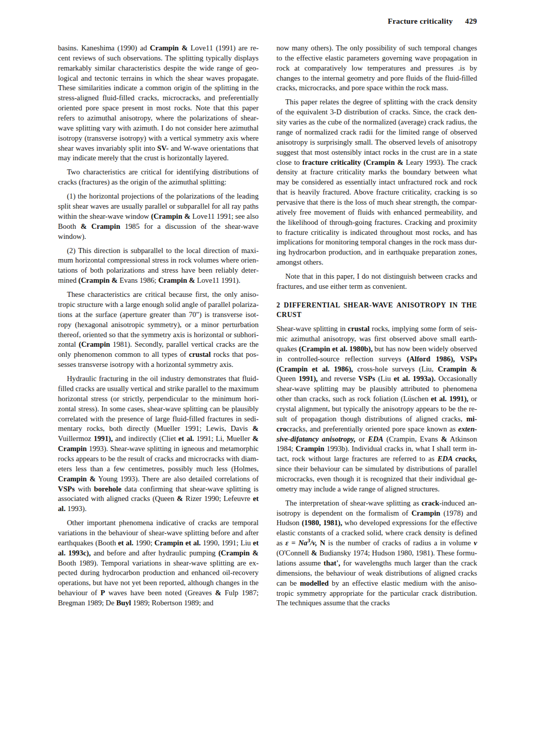Fracture criticality 429
basins. Kaneshima (1990) ad Crampin & Love11 (1991) are recent reviews of such observations. The splitting typically displays remarkably similar characteristics despite the wide range of geological and tectonic terrains in which the shear waves propagate. These similarities indicate a common origin of the splitting in the stress-aligned fluid-filled cracks, microcracks, and preferentially oriented pore space present in most rocks. Note that this paper refers to azimuthal anisotropy, where the polarizations of shear-wave splitting vary with azimuth. I do not consider here azimuthal isotropy (transverse isotropy) with a vertical symmetry axis where shear waves invariably split into SV- and W-wave orientations that may indicate merely that the crust is horizontally layered.
Two characteristics are critical for identifying distributions of cracks (fractures) as the origin of the azimuthal splitting:
(1) the horizontal projections of the polarizations of the leading split shear waves are usually parallel or subparallel for all ray paths within the shear-wave window (Crampin & Love11 1991; see also Booth & Crampin 1985 for a discussion of the shear-wave window).
(2) This direction is subparallel to the local direction of maximum horizontal compressional stress in rock volumes where orientations of both polarizations and stress have been reliably determined (Crampin & Evans 1986; Crampin & Love11 1991).
These characteristics are critical because first, the only anisotropic structure with a large enough solid angle of parallel polarizations at the surface (aperture greater than 70") is transverse isotropy (hexagonal anisotropic symmetry), or a minor perturbation thereof, oriented so that the symmetry axis is horizontal or subhorizontal (Crampin 1981). Secondly, parallel vertical cracks are the only phenomenon common to all types of crustal rocks that possesses transverse isotropy with a horizontal symmetry axis.
Hydraulic fracturing in the oil industry demonstrates that fluid-filled cracks are usually vertical and strike parallel to the maximum horizontal stress (or strictly, perpendicular to the minimum horizontal stress). In some cases, shear-wave splitting can be plausibly correlated with the presence of large fluid-filled fractures in sedimentary rocks, both directly (Mueller 1991; Lewis, Davis & Vuillermoz 1991), and indirectly (Cliet et al. 1991; Li, Mueller & Crampin 1993). Shear-wave splitting in igneous and metamorphic rocks appears to be the result of cracks and microcracks with diameters less than a few centimetres, possibly much less (Holmes, Crampin & Young 1993). There are also detailed correlations of VSPs with borehole data confirming that shear-wave splitting is associated with aligned cracks (Queen & Rizer 1990; Lefeuvre et al. 1993).
Other important phenomena indicative of cracks are temporal variations in the behaviour of shear-wave splitting before and after earthquakes (Booth et al. 1990; Crampin et al. 1990, 1991; Liu et al. 1993c), and before and after hydraulic pumping (Crampin & Booth 1989). Temporal variations in shear-wave splitting are expected during hydrocarbon production and enhanced oil-recovery operations, but have not yet been reported, although changes in the behaviour of P waves have been noted (Greaves & Fulp 1987; Bregman 1989; De Buyl 1989; Robertson 1989; and
now many others). The only possibility of such temporal changes to the effective elastic parameters governing wave propagation in rock at comparatively low temperatures and pressures .is by changes to the internal geometry and pore fluids of the fluid-filled cracks, microcracks, and pore space within the rock mass.
This paper relates the degree of splitting with the crack density of the equivalent 3-D distribution of cracks. Since, the crack density varies as the cube of the normalized (average) crack radius, the range of normalized crack radii for the limited range of observed anisotropy is surprisingly small. The observed levels of anisotropy suggest that most ostensibly intact rocks in the crust are in a state close to fracture criticality (Crampin & Leary 1993). The crack density at fracture criticality marks the boundary between what may be considered as essentially intact unfractured rock and rock that is heavily fractured. Above fracture criticality, cracking is so pervasive that there is the loss of much shear strength, the comparatively free movement of fluids with enhanced permeability, and the likelihood of through-going fractures. Cracking and proximity to fracture criticality is indicated throughout most rocks, and has implications for monitoring temporal changes in the rock mass during hydrocarbon production, and in earthquake preparation zones, amongst others.
Note that in this paper, I do not distinguish between cracks and fractures, and use either term as convenient.
2 DIFFERENTIAL SHEAR-WAVE ANISOTROPY IN THE CRUST
Shear-wave splitting in crustal rocks, implying some form of seismic azimuthal anisotropy, was first observed above small earthquakes (Crampin et al. 1980b), but has now been widely observed in controlled-source reflection surveys (Alford 1986), VSPs (Crampin et al. 1986), cross-hole surveys (Liu, Crampin & Queen 1991), and reverse VSPs (Liu et al. 1993a). Occasionally shear-wave splitting may be plausibly attributed to phenomena other than cracks, such as rock foliation (Lüschen et al. 1991), or crystal alignment, but typically the anisotropy appears to be the result of propagation though distributions of aligned cracks, microcracks, and preferentially oriented pore space known as extensive-difatancy anisotropy, or EDA (Crampin, Evans & Atkinson 1984; Crampin 1993b). Individual cracks in, what I shall term intact, rock without large fractures are referred to as EDA cracks, since their behaviour can be simulated by distributions of parallel microcracks, even though it is recognized that their individual geometry may include a wide range of aligned structures.
The interpretation of shear-wave splitting as crack-induced anisotropy is dependent on the formalism of Crampin (1978) and Hudson (1980, 1981), who developed expressions for the effective elastic constants of a cracked solid, where crack density is defined as ε = Na3/v, N is the number of cracks of radius a in volume v (O'Connell & Budiansky 1974; Hudson 1980, 1981). These formulations assume that', for wavelengths much larger than the crack dimensions, the behaviour of weak distributions of aligned cracks can be modelled by an effective elastic medium with the anisotropic symmetry appropriate for the particular crack distribution. The techniques assume that the cracks